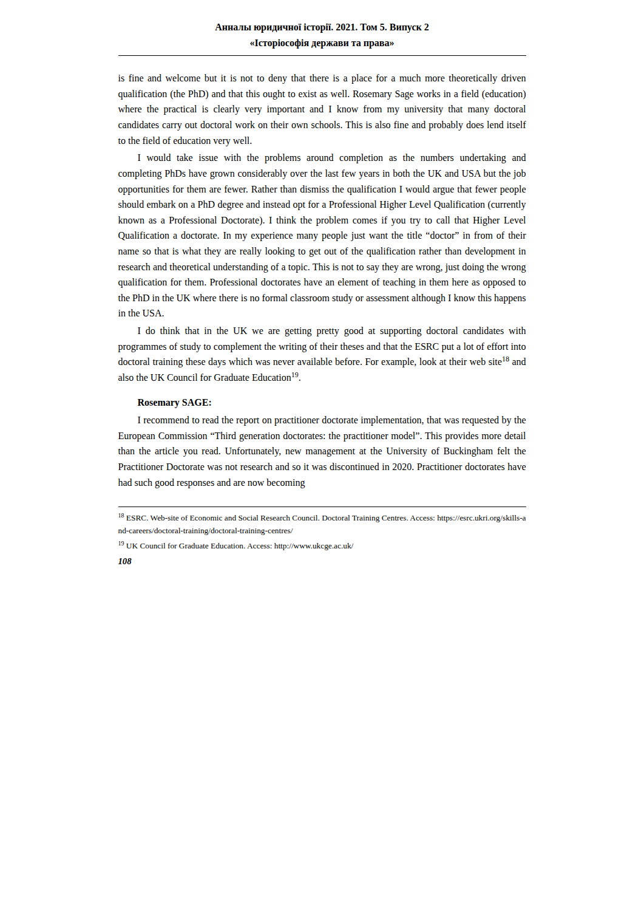Анналы юридичної історії. 2021. Том 5. Випуск 2
«Історіософія держави та права»
is fine and welcome but it is not to deny that there is a place for a much more theoretically driven qualification (the PhD) and that this ought to exist as well. Rosemary Sage works in a field (education) where the practical is clearly very important and I know from my university that many doctoral candidates carry out doctoral work on their own schools. This is also fine and probably does lend itself to the field of education very well.
I would take issue with the problems around completion as the numbers undertaking and completing PhDs have grown considerably over the last few years in both the UK and USA but the job opportunities for them are fewer. Rather than dismiss the qualification I would argue that fewer people should embark on a PhD degree and instead opt for a Professional Higher Level Qualification (currently known as a Professional Doctorate). I think the problem comes if you try to call that Higher Level Qualification a doctorate. In my experience many people just want the title “doctor” in from of their name so that is what they are really looking to get out of the qualification rather than development in research and theoretical understanding of a topic. This is not to say they are wrong, just doing the wrong qualification for them. Professional doctorates have an element of teaching in them here as opposed to the PhD in the UK where there is no formal classroom study or assessment although I know this happens in the USA.
I do think that in the UK we are getting pretty good at supporting doctoral candidates with programmes of study to complement the writing of their theses and that the ESRC put a lot of effort into doctoral training these days which was never available before. For example, look at their web site18 and also the UK Council for Graduate Education19.
Rosemary SAGE:
I recommend to read the report on practitioner doctorate implementation, that was requested by the European Commission “Third generation doctorates: the practitioner model”. This provides more detail than the article you read. Unfortunately, new management at the University of Buckingham felt the Practitioner Doctorate was not research and so it was discontinued in 2020. Practitioner doctorates have had such good responses and are now becoming
18 ESRC. Web-site of Economic and Social Research Council. Doctoral Training Centres. Access: https://esrc.ukri.org/skills-and-careers/doctoral-training/doctoral-training-centres/
19 UK Council for Graduate Education. Access: http://www.ukcge.ac.uk/
108